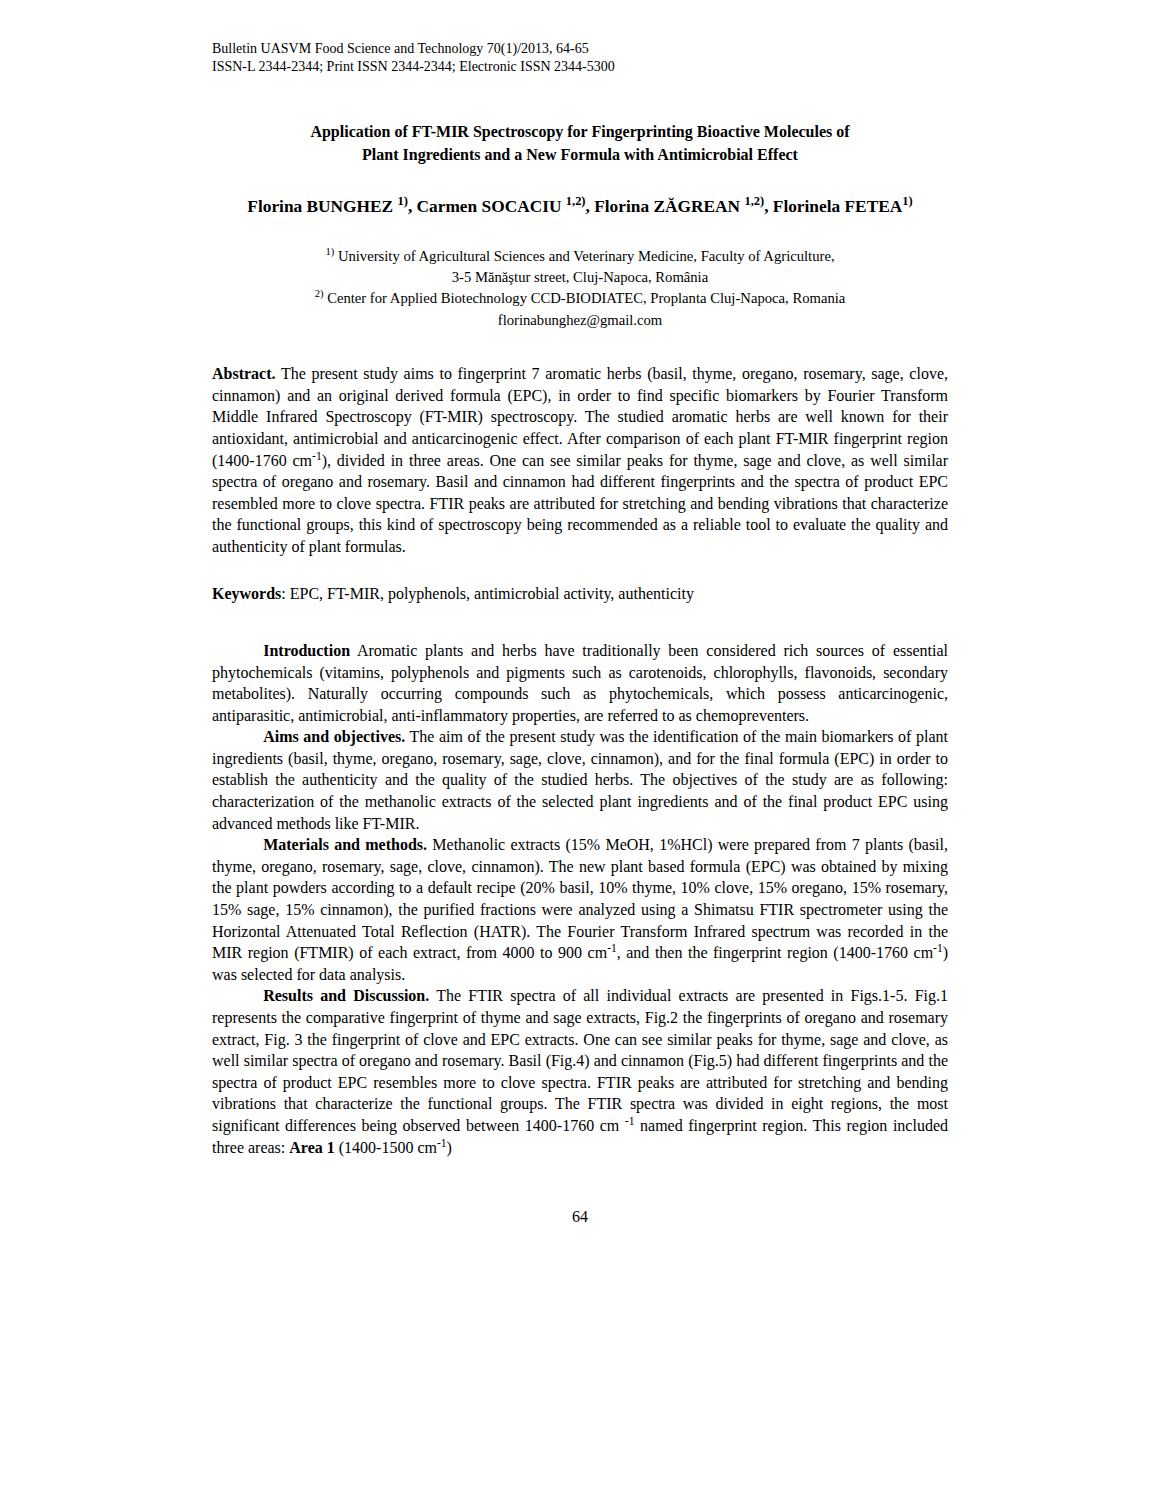Bulletin UASVM Food Science and Technology 70(1)/2013, 64-65
ISSN-L 2344-2344; Print ISSN 2344-2344; Electronic ISSN 2344-5300
Application of FT-MIR Spectroscopy for Fingerprinting Bioactive Molecules of
Plant Ingredients and a New Formula with Antimicrobial Effect
Florina BUNGHEZ 1), Carmen SOCACIU 1,2), Florina ZĂGREAN 1,2), Florinela FETEA1)
1) University of Agricultural Sciences and Veterinary Medicine, Faculty of Agriculture,
3-5 Mănăştur street, Cluj-Napoca, România
2) Center for Applied Biotechnology CCD-BIODIATEC, Proplanta Cluj-Napoca, Romania
florinabunghez@gmail.com
Abstract. The present study aims to fingerprint 7 aromatic herbs (basil, thyme, oregano, rosemary, sage, clove, cinnamon) and an original derived formula (EPC), in order to find specific biomarkers by Fourier Transform Middle Infrared Spectroscopy (FT-MIR) spectroscopy. The studied aromatic herbs are well known for their antioxidant, antimicrobial and anticarcinogenic effect. After comparison of each plant FT-MIR fingerprint region (1400-1760 cm-1), divided in three areas. One can see similar peaks for thyme, sage and clove, as well similar spectra of oregano and rosemary. Basil and cinnamon had different fingerprints and the spectra of product EPC resembled more to clove spectra. FTIR peaks are attributed for stretching and bending vibrations that characterize the functional groups, this kind of spectroscopy being recommended as a reliable tool to evaluate the quality and authenticity of plant formulas.
Keywords: EPC, FT-MIR, polyphenols, antimicrobial activity, authenticity
Introduction Aromatic plants and herbs have traditionally been considered rich sources of essential phytochemicals (vitamins, polyphenols and pigments such as carotenoids, chlorophylls, flavonoids, secondary metabolites). Naturally occurring compounds such as phytochemicals, which possess anticarcinogenic, antiparasitic, antimicrobial, anti-inflammatory properties, are referred to as chemopreventers.
Aims and objectives. The aim of the present study was the identification of the main biomarkers of plant ingredients (basil, thyme, oregano, rosemary, sage, clove, cinnamon), and for the final formula (EPC) in order to establish the authenticity and the quality of the studied herbs. The objectives of the study are as following: characterization of the methanolic extracts of the selected plant ingredients and of the final product EPC using advanced methods like FT-MIR.
Materials and methods. Methanolic extracts (15% MeOH, 1%HCl) were prepared from 7 plants (basil, thyme, oregano, rosemary, sage, clove, cinnamon). The new plant based formula (EPC) was obtained by mixing the plant powders according to a default recipe (20% basil, 10% thyme, 10% clove, 15% oregano, 15% rosemary, 15% sage, 15% cinnamon), the purified fractions were analyzed using a Shimatsu FTIR spectrometer using the Horizontal Attenuated Total Reflection (HATR). The Fourier Transform Infrared spectrum was recorded in the MIR region (FTMIR) of each extract, from 4000 to 900 cm-1, and then the fingerprint region (1400-1760 cm-1) was selected for data analysis.
Results and Discussion. The FTIR spectra of all individual extracts are presented in Figs.1-5. Fig.1 represents the comparative fingerprint of thyme and sage extracts, Fig.2 the fingerprints of oregano and rosemary extract, Fig. 3 the fingerprint of clove and EPC extracts. One can see similar peaks for thyme, sage and clove, as well similar spectra of oregano and rosemary. Basil (Fig.4) and cinnamon (Fig.5) had different fingerprints and the spectra of product EPC resembles more to clove spectra. FTIR peaks are attributed for stretching and bending vibrations that characterize the functional groups. The FTIR spectra was divided in eight regions, the most significant differences being observed between 1400-1760 cm -1 named fingerprint region. This region included three areas: Area 1 (1400-1500 cm-1)
64